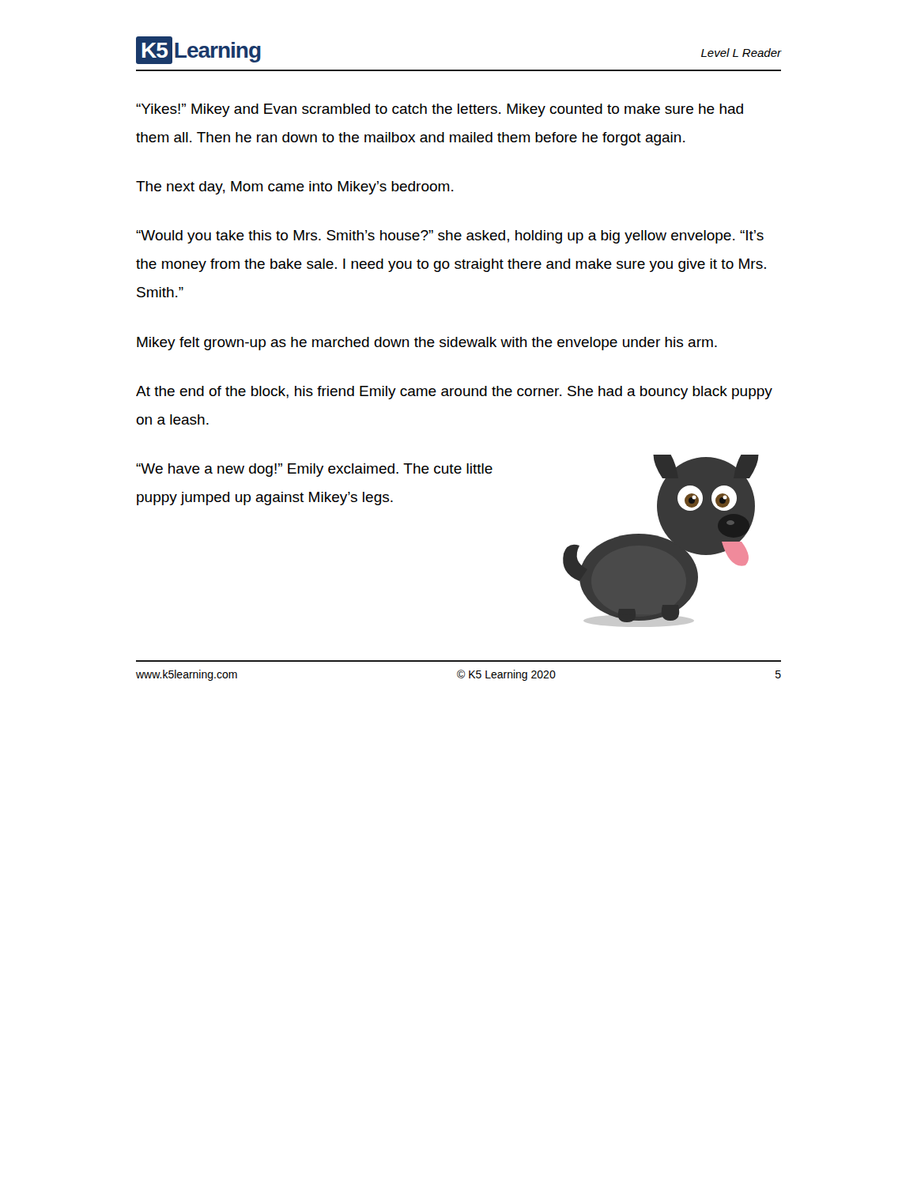K5 Learning
Level L Reader
“Yikes!” Mikey and Evan scrambled to catch the letters. Mikey counted to make sure he had them all. Then he ran down to the mailbox and mailed them before he forgot again.
The next day, Mom came into Mikey’s bedroom.
“Would you take this to Mrs. Smith’s house?” she asked, holding up a big yellow envelope. “It’s the money from the bake sale. I need you to go straight there and make sure you give it to Mrs. Smith.”
Mikey felt grown-up as he marched down the sidewalk with the envelope under his arm.
At the end of the block, his friend Emily came around the corner. She had a bouncy black puppy on a leash.
“We have a new dog!” Emily exclaimed. The cute little puppy jumped up against Mikey’s legs.
www.k5learning.com
© K5 Learning 2020
5